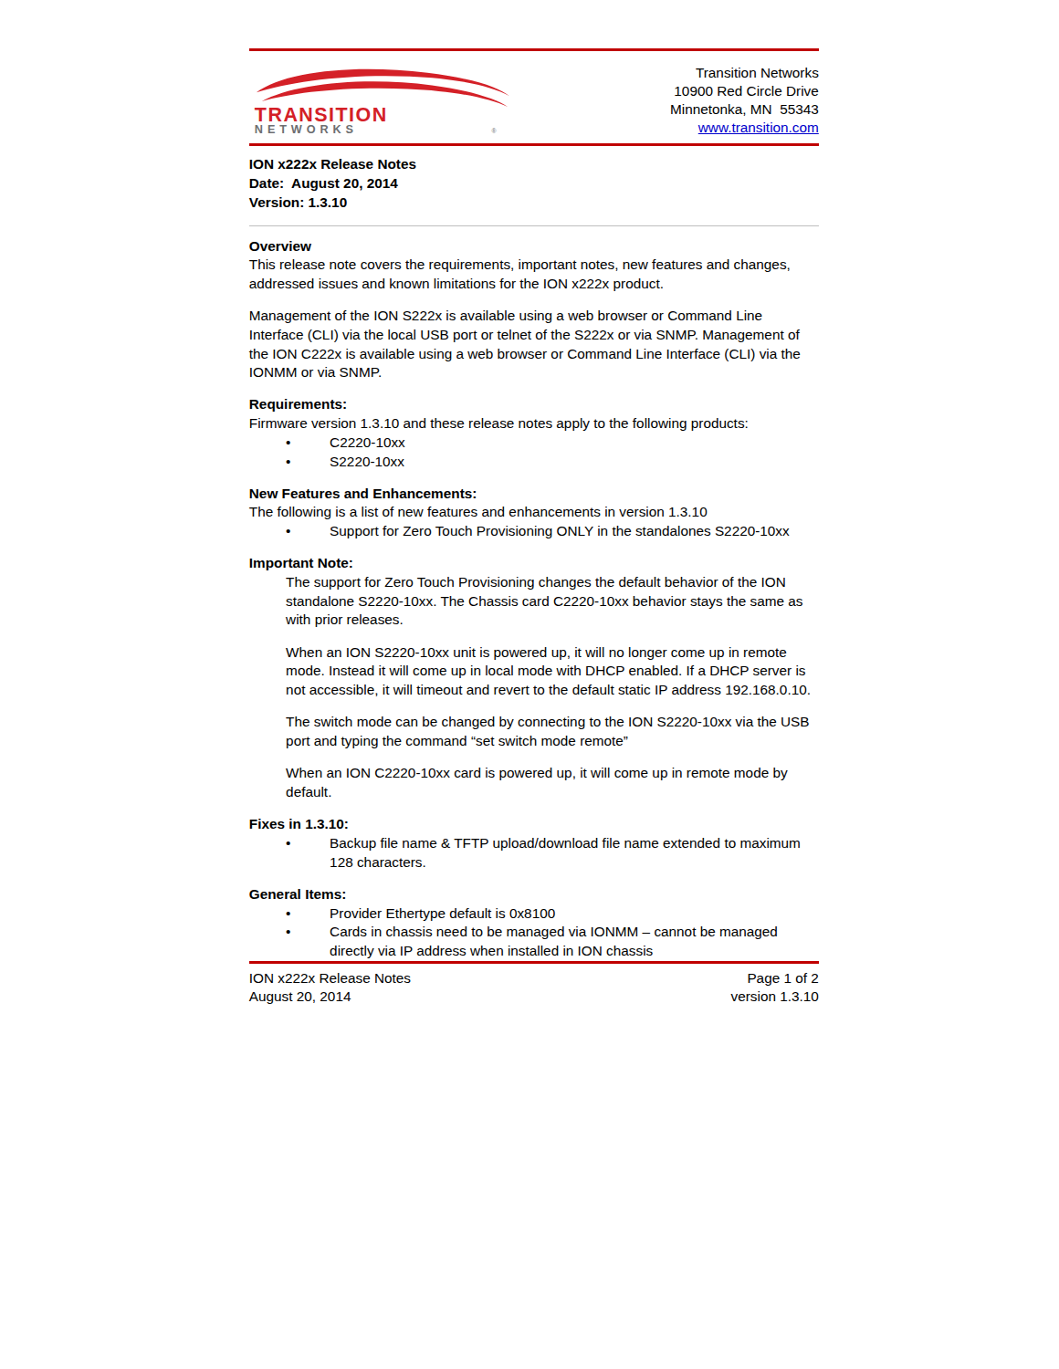TRANSITION NETWORKS ®
Transition Networks
10900 Red Circle Drive
Minnetonka, MN 55343
www.transition.com
ION x222x Release Notes
Date: August 20, 2014
Version: 1.3.10
Overview
This release note covers the requirements, important notes, new features and changes, addressed issues and known limitations for the ION x222x product.
Management of the ION S222x is available using a web browser or Command Line Interface (CLI) via the local USB port or telnet of the S222x or via SNMP. Management of the ION C222x is available using a web browser or Command Line Interface (CLI) via the IONMM or via SNMP.
Requirements:
Firmware version 1.3.10 and these release notes apply to the following products:
C2220-10xx
S2220-10xx
New Features and Enhancements:
The following is a list of new features and enhancements in version 1.3.10
Support for Zero Touch Provisioning ONLY in the standalones S2220-10xx
Important Note:
The support for Zero Touch Provisioning changes the default behavior of the ION standalone S2220-10xx. The Chassis card C2220-10xx behavior stays the same as with prior releases.
When an ION S2220-10xx unit is powered up, it will no longer come up in remote mode. Instead it will come up in local mode with DHCP enabled. If a DHCP server is not accessible, it will timeout and revert to the default static IP address 192.168.0.10.
The switch mode can be changed by connecting to the ION S2220-10xx via the USB port and typing the command “set switch mode remote”
When an ION C2220-10xx card is powered up, it will come up in remote mode by default.
Fixes in 1.3.10:
Backup file name & TFTP upload/download file name extended to maximum 128 characters.
General Items:
Provider Ethertype default is 0x8100
Cards in chassis need to be managed via IONMM – cannot be managed directly via IP address when installed in ION chassis
ION x222x Release Notes
August 20, 2014
Page 1 of 2
version 1.3.10